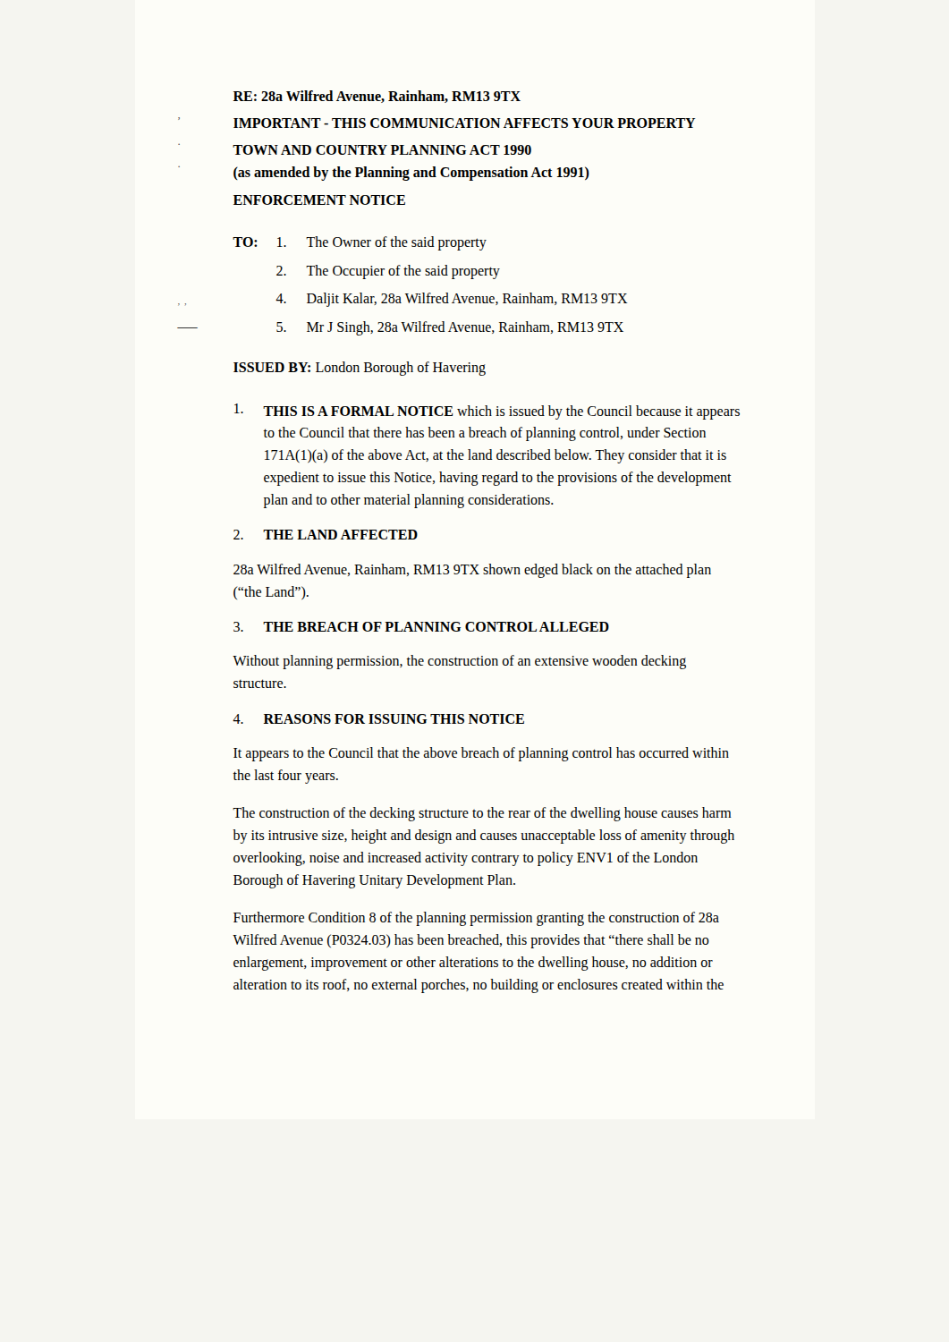,
.
.
, ,
—
RE: 28a Wilfred Avenue, Rainham, RM13 9TX
IMPORTANT - THIS COMMUNICATION AFFECTS YOUR PROPERTY
TOWN AND COUNTRY PLANNING ACT 1990
(as amended by the Planning and Compensation Act 1991)
ENFORCEMENT NOTICE
TO:
1.
The Owner of the said property
2.
The Occupier of the said property
4.
Daljit Kalar, 28a Wilfred Avenue, Rainham, RM13 9TX
5.
Mr J Singh, 28a Wilfred Avenue, Rainham, RM13 9TX
ISSUED BY: London Borough of Havering
1.
THIS IS A FORMAL NOTICE which is issued by the Council because it appears to the Council that there has been a breach of planning control, under Section 171A(1)(a) of the above Act, at the land described below. They consider that it is expedient to issue this Notice, having regard to the provisions of the development plan and to other material planning considerations.
2.
THE LAND AFFECTED
28a Wilfred Avenue, Rainham, RM13 9TX shown edged black on the attached plan (“the Land”).
3.
THE BREACH OF PLANNING CONTROL ALLEGED
Without planning permission, the construction of an extensive wooden decking structure.
4.
REASONS FOR ISSUING THIS NOTICE
It appears to the Council that the above breach of planning control has occurred within the last four years.
The construction of the decking structure to the rear of the dwelling house causes harm by its intrusive size, height and design and causes unacceptable loss of amenity through overlooking, noise and increased activity contrary to policy ENV1 of the London Borough of Havering Unitary Development Plan.
Furthermore Condition 8 of the planning permission granting the construction of 28a Wilfred Avenue (P0324.03) has been breached, this provides that “there shall be no enlargement, improvement or other alterations to the dwelling house, no addition or alteration to its roof, no external porches, no building or enclosures created within the